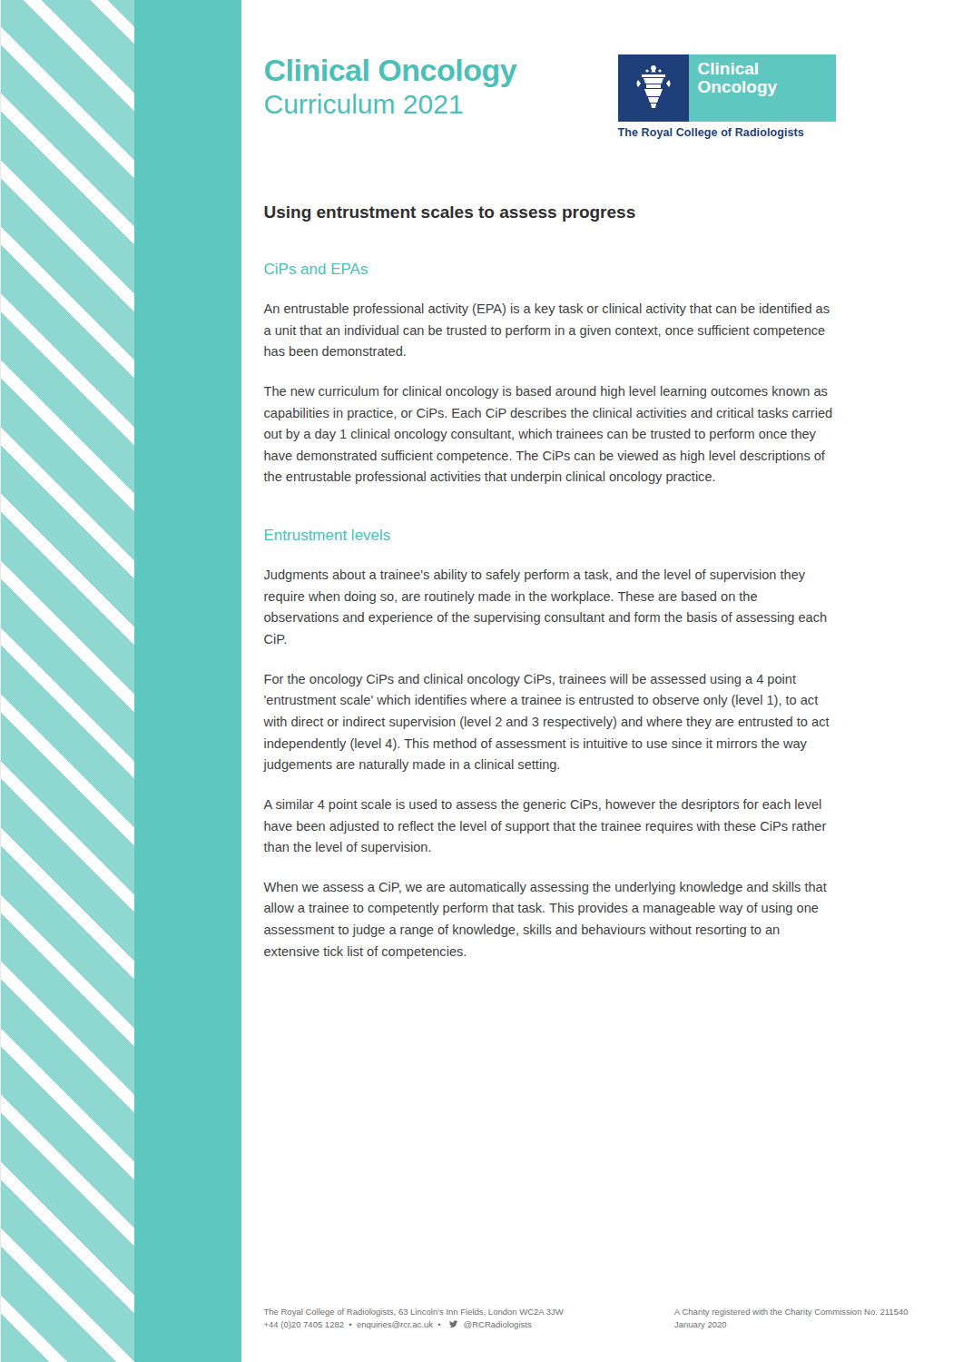Clinical Oncology
Curriculum 2021
Clinical Oncology
The Royal College of Radiologists
Using entrustment scales to assess progress
CiPs and EPAs
An entrustable professional activity (EPA) is a key task or clinical activity that can be identified as a unit that an individual can be trusted to perform in a given context, once sufficient competence has been demonstrated.
The new curriculum for clinical oncology is based around high level learning outcomes known as capabilities in practice, or CiPs. Each CiP describes the clinical activities and critical tasks carried out by a day 1 clinical oncology consultant, which trainees can be trusted to perform once they have demonstrated sufficient competence. The CiPs can be viewed as high level descriptions of the entrustable professional activities that underpin clinical oncology practice.
Entrustment levels
Judgments about a trainee's ability to safely perform a task, and the level of supervision they require when doing so, are routinely made in the workplace. These are based on the observations and experience of the supervising consultant and form the basis of assessing each CiP.
For the oncology CiPs and clinical oncology CiPs, trainees will be assessed using a 4 point 'entrustment scale' which identifies where a trainee is entrusted to observe only (level 1), to act with direct or indirect supervision (level 2 and 3 respectively) and where they are entrusted to act independently (level 4). This method of assessment is intuitive to use since it mirrors the way judgements are naturally made in a clinical setting.
A similar 4 point scale is used to assess the generic CiPs, however the desriptors for each level have been adjusted to reflect the level of support that the trainee requires with these CiPs rather than the level of supervision.
When we assess a CiP, we are automatically assessing the underlying knowledge and skills that allow a trainee to competently perform that task. This provides a manageable way of using one assessment to judge a range of knowledge, skills and behaviours without resorting to an extensive tick list of competencies.
The Royal College of Radiologists, 63 Lincoln's Inn Fields, London WC2A 3JW
+44 (0)20 7405 1282 • enquiries@rcr.ac.uk • @RCRadiologists
A Charity registered with the Charity Commission No. 211540
January 2020